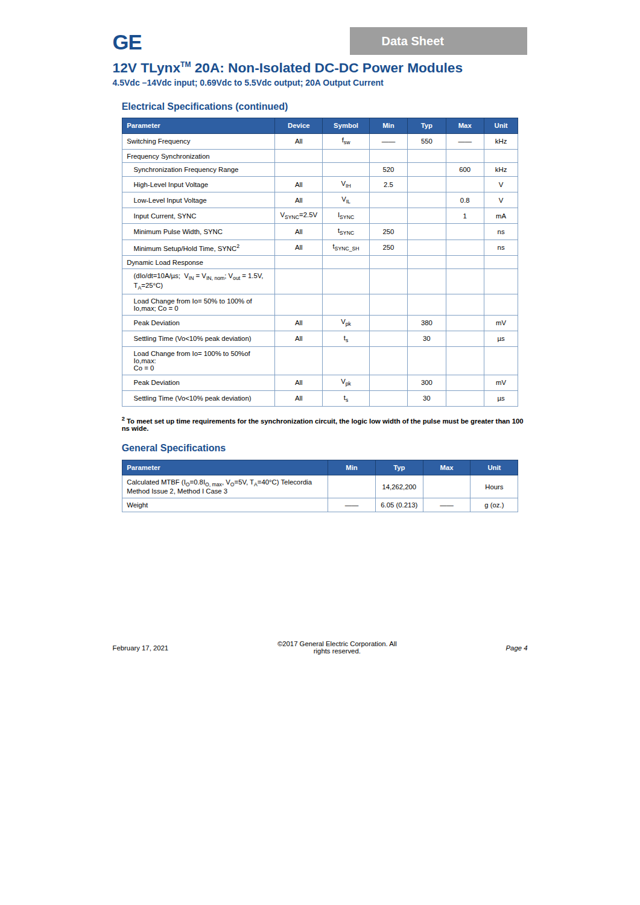GE
Data Sheet
12V TLynxTM 20A: Non-Isolated DC-DC Power Modules
4.5Vdc –14Vdc input; 0.69Vdc to 5.5Vdc output; 20A Output Current
Electrical Specifications (continued)
| Parameter | Device | Symbol | Min | Typ | Max | Unit |
| --- | --- | --- | --- | --- | --- | --- |
| Switching Frequency | All | f sw | —— | 550 | —— | kHz |
| Frequency Synchronization | | | | | | |
| Synchronization Frequency Range | | | 520 | | 600 | kHz |
| High-Level Input Voltage | All | V IH | 2.5 | | | V |
| Low-Level Input Voltage | All | V IL | | | 0.8 | V |
| Input Current, SYNC | V SYNC =2.5V | I SYNC | | | 1 | mA |
| Minimum Pulse Width, SYNC | All | t SYNC | 250 | | | ns |
| Minimum Setup/Hold Time, SYNC 2 | All | t SYNC_SH | 250 | | | ns |
| Dynamic Load Response | | | | | | |
| (dIo/dt=10A/µs; V IN = V IN, nom ; V out = 1.5V, T A =25°C) | | | | | | |
| Load Change from Io= 50% to 100% of Io,max; Co = 0 | | | | | | |
| Peak Deviation | All | V pk | | 380 | | mV |
| Settling Time (Vo<10% peak deviation) | All | t s | | 30 | | µs |
| Load Change from Io= 100% to 50%of Io,max: Co = 0 | | | | | | |
| Peak Deviation | All | V pk | | 300 | | mV |
| Settling Time (Vo<10% peak deviation) | All | t s | | 30 | | µs |
2 To meet set up time requirements for the synchronization circuit, the logic low width of the pulse must be greater than 100 ns wide.
General Specifications
| Parameter | Min | Typ | Max | Unit |
| --- | --- | --- | --- | --- |
| Calculated MTBF (I O =0.8I O, max , V O =5V, T A =40°C) Telecordia Method Issue 2, Method I Case 3 | | 14,262,200 | | Hours |
| Weight | —— | 6.05 (0.213) | —— | g (oz.) |
February 17, 2021
©2017 General Electric Corporation. All rights reserved.
Page 4